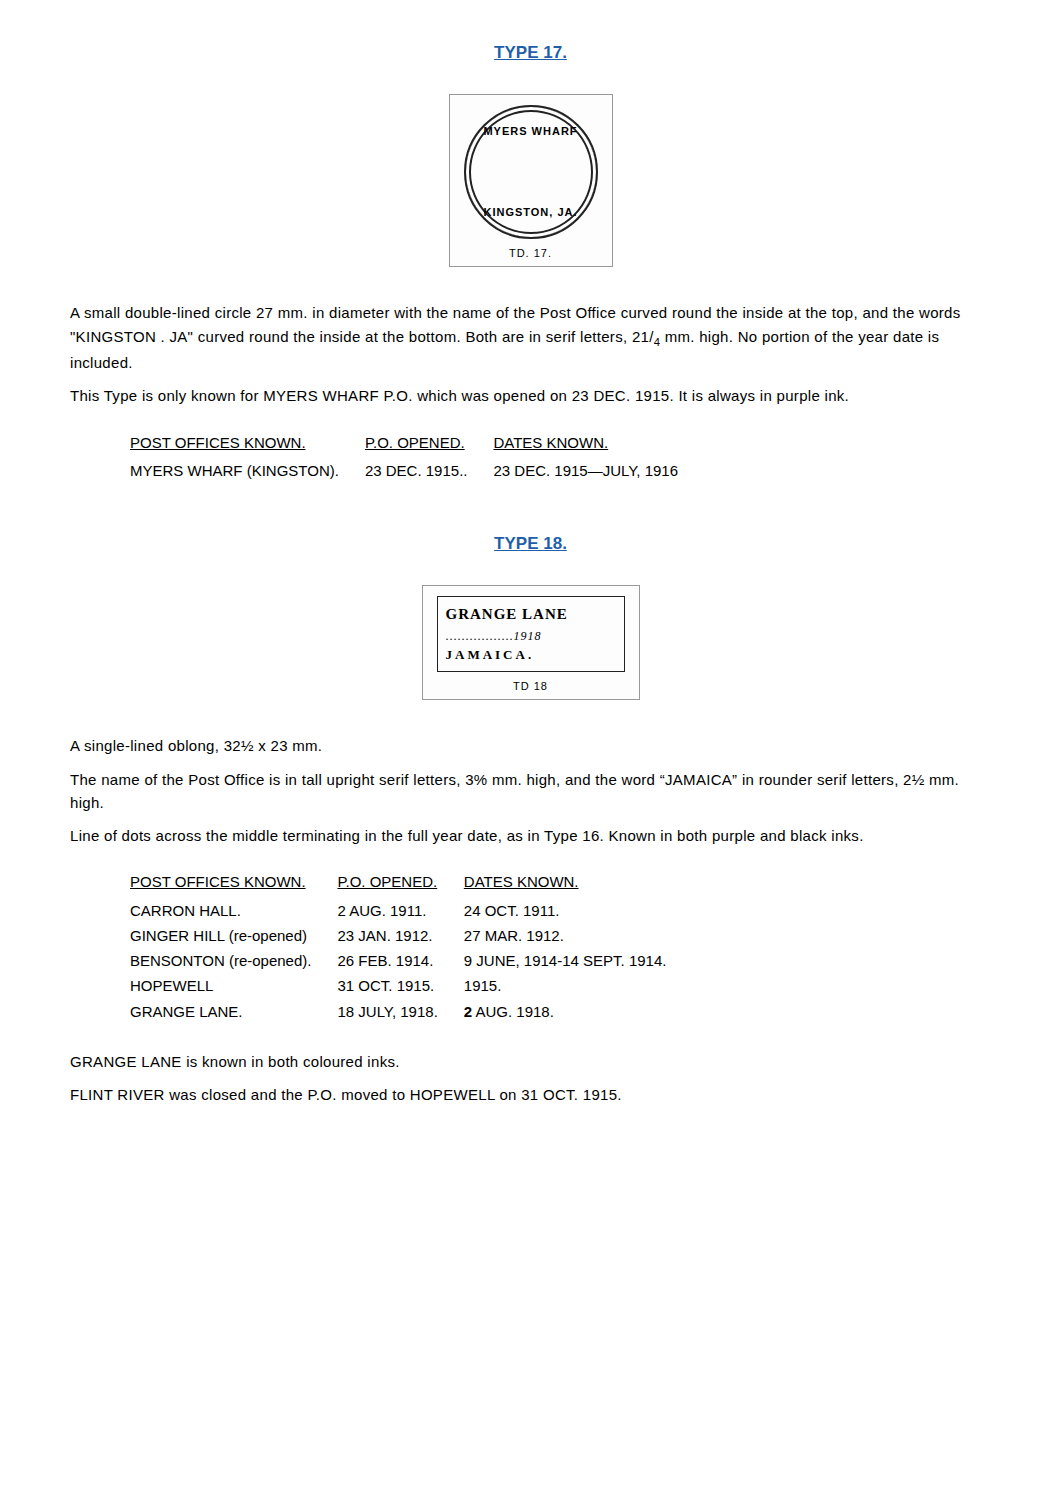TYPE 17.
MYERS WHARF
KINGSTON, JA.
TD. 17.
A small double-lined circle 27 mm. in diameter with the name of the Post Office curved round the inside at the top, and the words "KINGSTON . JA" curved round the inside at the bottom. Both are in serif letters, 21/4 mm. high. No portion of the year date is included.
This Type is only known for MYERS WHARF P.O. which was opened on 23 DEC. 1915. It is always in purple ink.
| POST OFFICES KNOWN. | P.O. OPENED. | DATES KNOWN. |
| --- | --- | --- |
| MYERS WHARF (KINGSTON). | 23 DEC. 1915.. | 23 DEC. 1915—JULY, 1916 |
TYPE 18.
GRANGE LANE
.................1918
JAMAICA.
TD 18
A single-lined oblong, 32½ x 23 mm.
The name of the Post Office is in tall upright serif letters, 3% mm. high, and the word “JAMAICA” in rounder serif letters, 2½ mm. high.
Line of dots across the middle terminating in the full year date, as in Type 16. Known in both purple and black inks.
| POST OFFICES KNOWN. | P.O. OPENED. | DATES KNOWN. |
| --- | --- | --- |
| CARRON HALL. | 2 AUG. 1911. | 24 OCT. 1911. |
| GINGER HILL (re-opened) | 23 JAN. 1912. | 27 MAR. 1912. |
| BENSONTON (re-opened). | 26 FEB. 1914. | 9 JUNE, 1914-14 SEPT. 1914. |
| HOPEWELL | 31 OCT. 1915. | 1915. |
| GRANGE LANE. | 18 JULY, 1918. | 2 AUG. 1918. |
GRANGE LANE is known in both coloured inks.
FLINT RIVER was closed and the P.O. moved to HOPEWELL on 31 OCT. 1915.